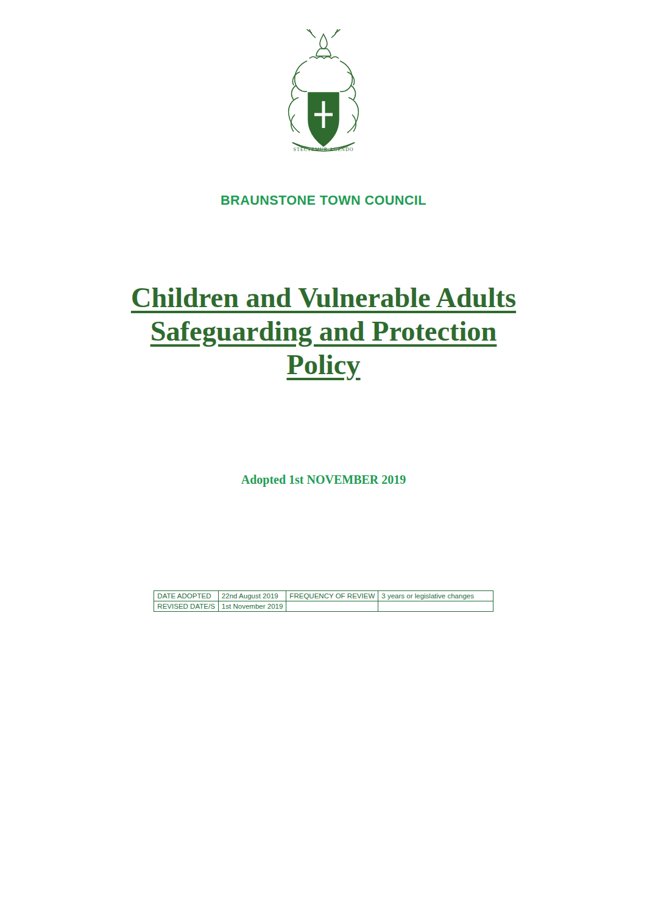STECTEMUR AGENDO
BRAUNSTONE TOWN COUNCIL
Children and Vulnerable Adults Safeguarding and Protection Policy
Adopted 1st NOVEMBER 2019
| DATE ADOPTED | 22nd August 2019 | FREQUENCY OF REVIEW | 3 years or legislative changes |
| REVISED DATE/S | 1st November 2019 | | |